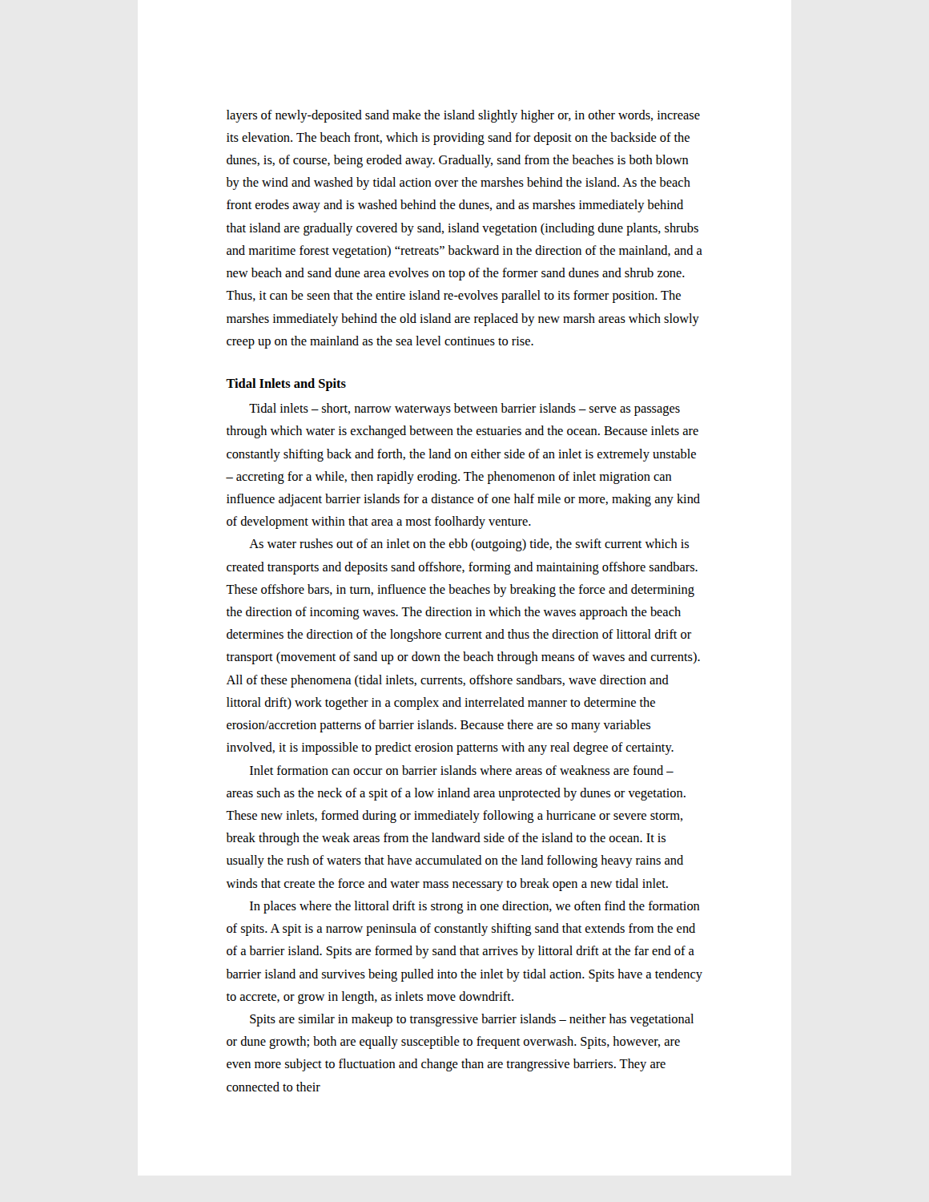layers of newly-deposited sand make the island slightly higher or, in other words, increase its elevation. The beach front, which is providing sand for deposit on the backside of the dunes, is, of course, being eroded away. Gradually, sand from the beaches is both blown by the wind and washed by tidal action over the marshes behind the island. As the beach front erodes away and is washed behind the dunes, and as marshes immediately behind that island are gradually covered by sand, island vegetation (including dune plants, shrubs and maritime forest vegetation) “retreats” backward in the direction of the mainland, and a new beach and sand dune area evolves on top of the former sand dunes and shrub zone. Thus, it can be seen that the entire island re-evolves parallel to its former position. The marshes immediately behind the old island are replaced by new marsh areas which slowly creep up on the mainland as the sea level continues to rise.
Tidal Inlets and Spits
Tidal inlets – short, narrow waterways between barrier islands – serve as passages through which water is exchanged between the estuaries and the ocean. Because inlets are constantly shifting back and forth, the land on either side of an inlet is extremely unstable – accreting for a while, then rapidly eroding. The phenomenon of inlet migration can influence adjacent barrier islands for a distance of one half mile or more, making any kind of development within that area a most foolhardy venture.
As water rushes out of an inlet on the ebb (outgoing) tide, the swift current which is created transports and deposits sand offshore, forming and maintaining offshore sandbars. These offshore bars, in turn, influence the beaches by breaking the force and determining the direction of incoming waves. The direction in which the waves approach the beach determines the direction of the longshore current and thus the direction of littoral drift or transport (movement of sand up or down the beach through means of waves and currents). All of these phenomena (tidal inlets, currents, offshore sandbars, wave direction and littoral drift) work together in a complex and interrelated manner to determine the erosion/accretion patterns of barrier islands. Because there are so many variables involved, it is impossible to predict erosion patterns with any real degree of certainty.
Inlet formation can occur on barrier islands where areas of weakness are found – areas such as the neck of a spit of a low inland area unprotected by dunes or vegetation. These new inlets, formed during or immediately following a hurricane or severe storm, break through the weak areas from the landward side of the island to the ocean. It is usually the rush of waters that have accumulated on the land following heavy rains and winds that create the force and water mass necessary to break open a new tidal inlet.
In places where the littoral drift is strong in one direction, we often find the formation of spits. A spit is a narrow peninsula of constantly shifting sand that extends from the end of a barrier island. Spits are formed by sand that arrives by littoral drift at the far end of a barrier island and survives being pulled into the inlet by tidal action. Spits have a tendency to accrete, or grow in length, as inlets move downdrift.
Spits are similar in makeup to transgressive barrier islands – neither has vegetational or dune growth; both are equally susceptible to frequent overwash. Spits, however, are even more subject to fluctuation and change than are trangressive barriers. They are connected to their